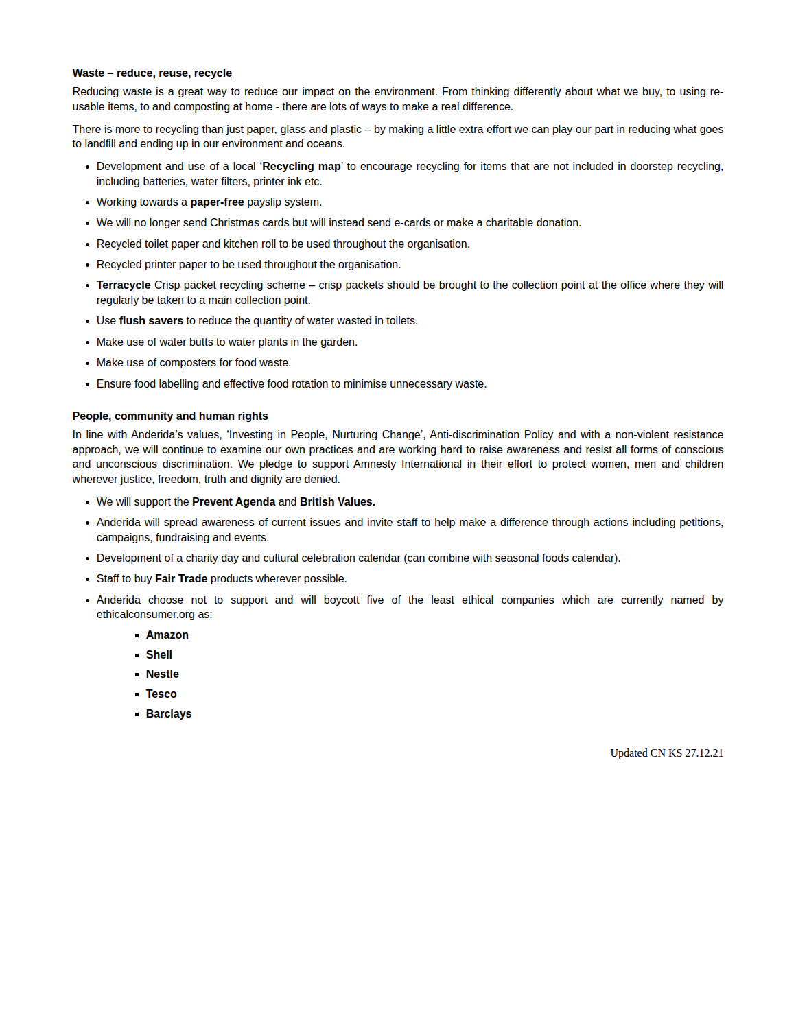Waste – reduce, reuse, recycle
Reducing waste is a great way to reduce our impact on the environment. From thinking differently about what we buy, to using re-usable items, to and composting at home - there are lots of ways to make a real difference.
There is more to recycling than just paper, glass and plastic – by making a little extra effort we can play our part in reducing what goes to landfill and ending up in our environment and oceans.
Development and use of a local ‘Recycling map’ to encourage recycling for items that are not included in doorstep recycling, including batteries, water filters, printer ink etc.
Working towards a paper-free payslip system.
We will no longer send Christmas cards but will instead send e-cards or make a charitable donation.
Recycled toilet paper and kitchen roll to be used throughout the organisation.
Recycled printer paper to be used throughout the organisation.
Terracycle Crisp packet recycling scheme – crisp packets should be brought to the collection point at the office where they will regularly be taken to a main collection point.
Use flush savers to reduce the quantity of water wasted in toilets.
Make use of water butts to water plants in the garden.
Make use of composters for food waste.
Ensure food labelling and effective food rotation to minimise unnecessary waste.
People, community and human rights
In line with Anderida’s values, ‘Investing in People, Nurturing Change’, Anti-discrimination Policy and with a non-violent resistance approach, we will continue to examine our own practices and are working hard to raise awareness and resist all forms of conscious and unconscious discrimination. We pledge to support Amnesty International in their effort to protect women, men and children wherever justice, freedom, truth and dignity are denied.
We will support the Prevent Agenda and British Values.
Anderida will spread awareness of current issues and invite staff to help make a difference through actions including petitions, campaigns, fundraising and events.
Development of a charity day and cultural celebration calendar (can combine with seasonal foods calendar).
Staff to buy Fair Trade products wherever possible.
Anderida choose not to support and will boycott five of the least ethical companies which are currently named by ethicalconsumer.org as:
Amazon
Shell
Nestle
Tesco
Barclays
Updated CN KS 27.12.21